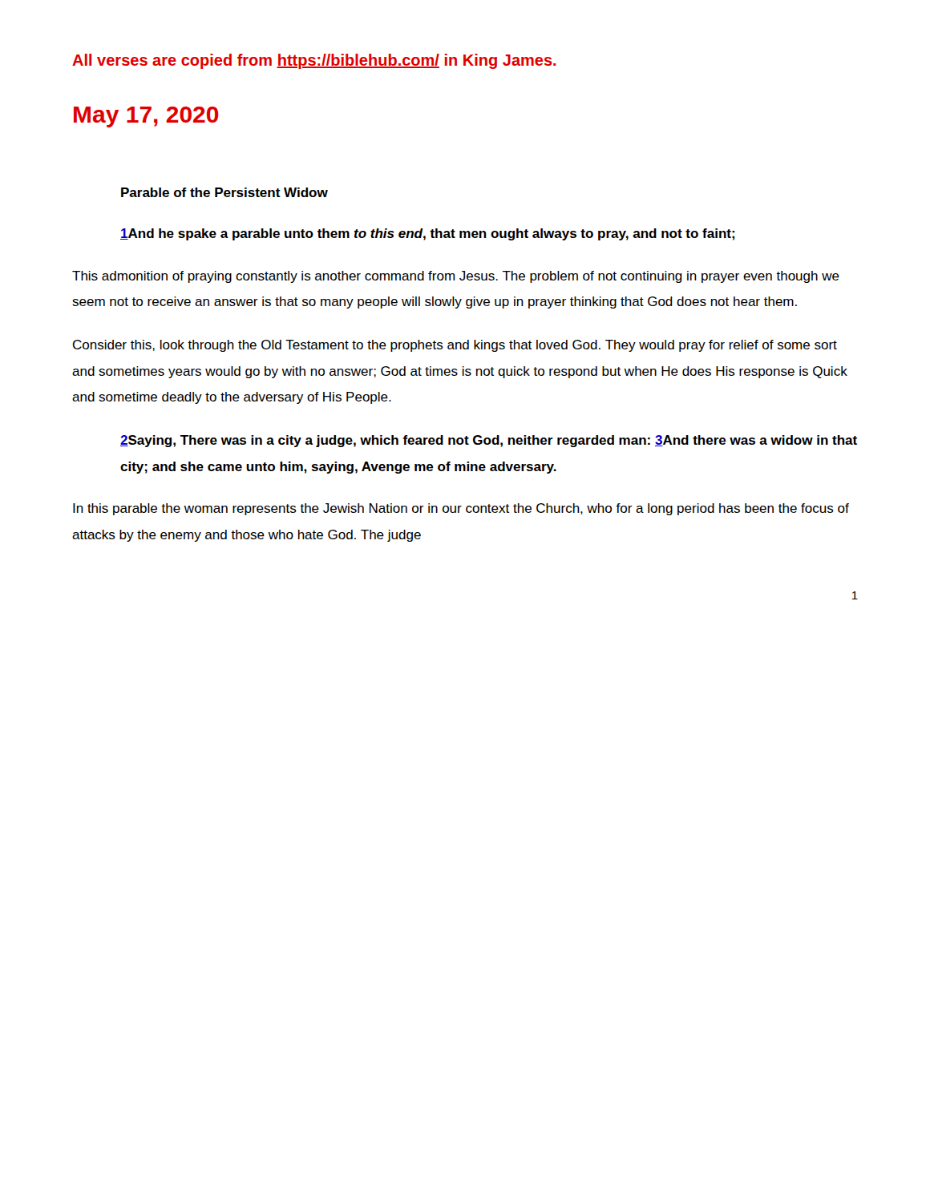All verses are copied from https://biblehub.com/ in King James.
May 17, 2020
Parable of the Persistent Widow
1 And he spake a parable unto them to this end, that men ought always to pray, and not to faint;
This admonition of praying constantly is another command from Jesus. The problem of not continuing in prayer even though we seem not to receive an answer is that so many people will slowly give up in prayer thinking that God does not hear them.
Consider this, look through the Old Testament to the prophets and kings that loved God. They would pray for relief of some sort and sometimes years would go by with no answer; God at times is not quick to respond but when He does His response is Quick and sometime deadly to the adversary of His People.
2 Saying, There was in a city a judge, which feared not God, neither regarded man: 3 And there was a widow in that city; and she came unto him, saying, Avenge me of mine adversary.
In this parable the woman represents the Jewish Nation or in our context the Church, who for a long period has been the focus of attacks by the enemy and those who hate God. The judge
1